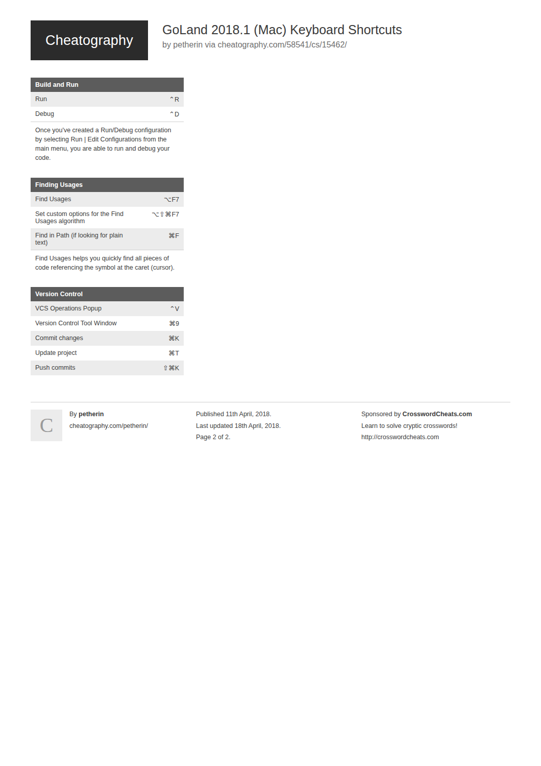Cheatography
GoLand 2018.1 (Mac) Keyboard Shortcuts
by petherin via cheatography.com/58541/cs/15462/
Build and Run
| Run | ⌃R |
| Debug | ⌃D |
| Once you've created a Run/Debug configuration by selecting Run / Edit Configurations from the main menu, you are able to run and debug your code. |
Finding Usages
| Find Usages | ⌥F7 |
| Set custom options for the Find Usages algorithm | ⌥⇧⌘F7 |
| Find in Path (if looking for plain text) | ⌘F |
| Find Usages helps you quickly find all pieces of code referencing the symbol at the caret (cursor). |
Version Control
| VCS Operations Popup | ⌃V |
| Version Control Tool Window | ⌘9 |
| Commit changes | ⌘K |
| Update project | ⌘T |
| Push commits | ⇧⌘K |
C
By petherin
cheatography.com/petherin/
Published 11th April, 2018.
Last updated 18th April, 2018.
Page 2 of 2.
Sponsored by CrosswordCheats.com
Learn to solve cryptic crosswords!
http://crosswordcheats.com